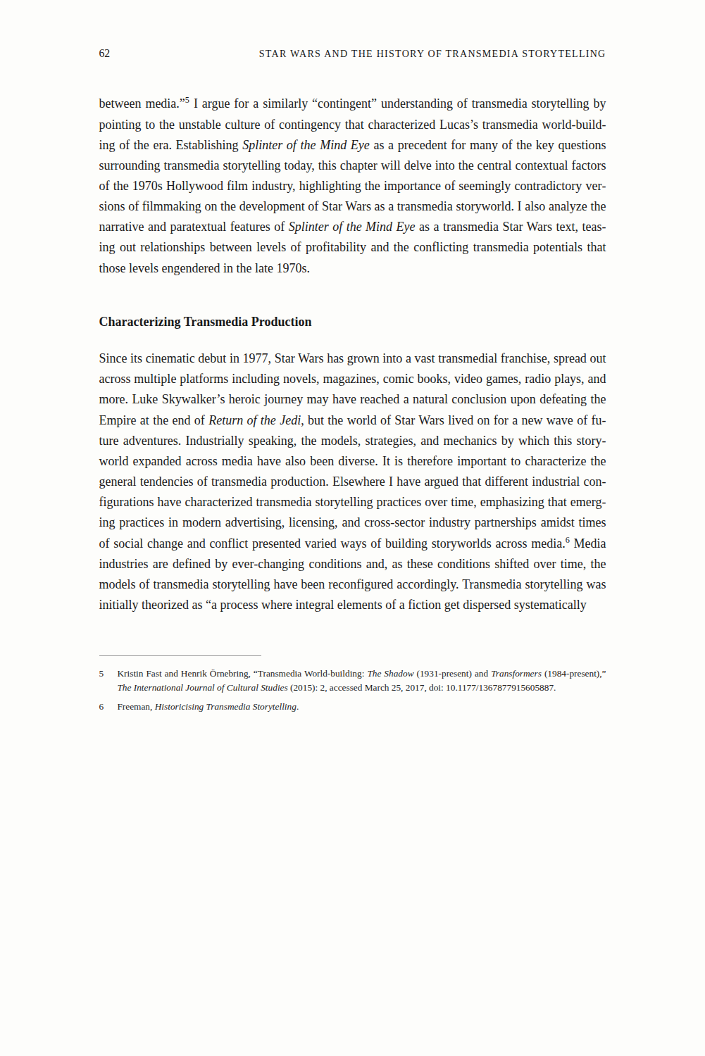62 Star Wars and the History of Transmedia Storytelling
between media.”5 I argue for a similarly “contingent” understanding of transmedia storytelling by pointing to the unstable culture of contingency that characterized Lucas’s transmedia world-building of the era. Establishing Splinter of the Mind Eye as a precedent for many of the key questions surrounding transmedia storytelling today, this chapter will delve into the central contextual factors of the 1970s Hollywood film industry, highlighting the importance of seemingly contradictory versions of filmmaking on the development of Star Wars as a transmedia storyworld. I also analyze the narrative and paratextual features of Splinter of the Mind Eye as a transmedia Star Wars text, teasing out relationships between levels of profitability and the conflicting transmedia potentials that those levels engendered in the late 1970s.
Characterizing Transmedia Production
Since its cinematic debut in 1977, Star Wars has grown into a vast transmedial franchise, spread out across multiple platforms including novels, magazines, comic books, video games, radio plays, and more. Luke Skywalker’s heroic journey may have reached a natural conclusion upon defeating the Empire at the end of Return of the Jedi, but the world of Star Wars lived on for a new wave of future adventures. Industrially speaking, the models, strategies, and mechanics by which this storyworld expanded across media have also been diverse. It is therefore important to characterize the general tendencies of transmedia production. Elsewhere I have argued that different industrial configurations have characterized transmedia storytelling practices over time, emphasizing that emerging practices in modern advertising, licensing, and cross-sector industry partnerships amidst times of social change and conflict presented varied ways of building storyworlds across media.6 Media industries are defined by ever-changing conditions and, as these conditions shifted over time, the models of transmedia storytelling have been reconfigured accordingly. Transmedia storytelling was initially theorized as “a process where integral elements of a fiction get dispersed systematically
5
Kristin Fast and Henrik Örnebring, “Transmedia World-building: The Shadow (1931-present) and Transformers (1984-present),” The International Journal of Cultural Studies (2015): 2, accessed March 25, 2017, doi: 10.1177/1367877915605887.
6
Freeman, Historicising Transmedia Storytelling.